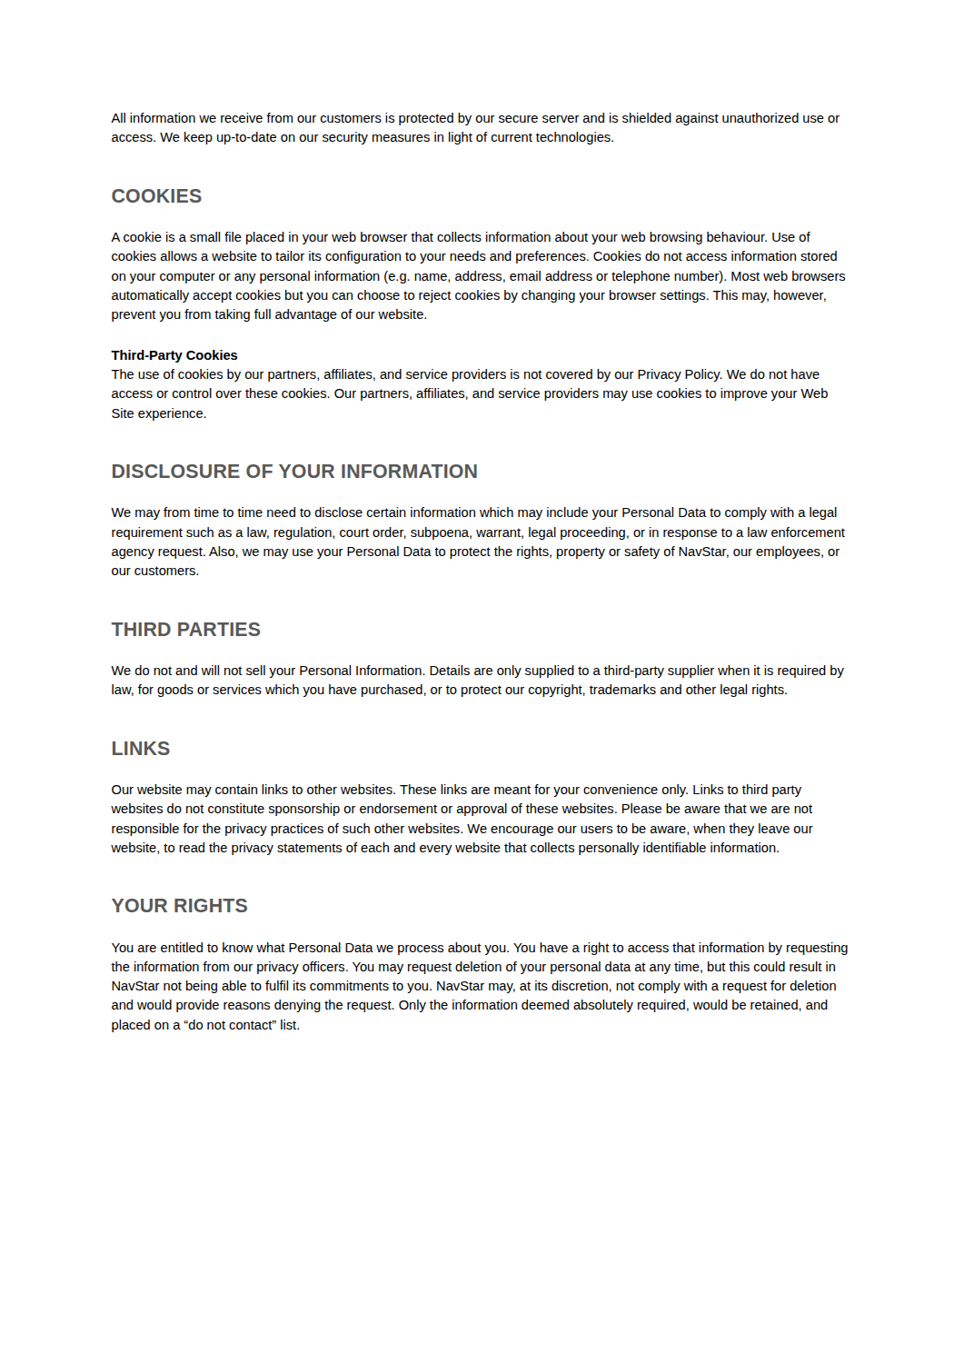All information we receive from our customers is protected by our secure server and is shielded against unauthorized use or access. We keep up-to-date on our security measures in light of current technologies.
COOKIES
A cookie is a small file placed in your web browser that collects information about your web browsing behaviour. Use of cookies allows a website to tailor its configuration to your needs and preferences. Cookies do not access information stored on your computer or any personal information (e.g. name, address, email address or telephone number). Most web browsers automatically accept cookies but you can choose to reject cookies by changing your browser settings. This may, however, prevent you from taking full advantage of our website.
Third-Party Cookies
The use of cookies by our partners, affiliates, and service providers is not covered by our Privacy Policy. We do not have access or control over these cookies. Our partners, affiliates, and service providers may use cookies to improve your Web Site experience.
DISCLOSURE OF YOUR INFORMATION
We may from time to time need to disclose certain information which may include your Personal Data to comply with a legal requirement such as a law, regulation, court order, subpoena, warrant, legal proceeding, or in response to a law enforcement agency request. Also, we may use your Personal Data to protect the rights, property or safety of NavStar, our employees, or our customers.
THIRD PARTIES
We do not and will not sell your Personal Information. Details are only supplied to a third-party supplier when it is required by law, for goods or services which you have purchased, or to protect our copyright, trademarks and other legal rights.
LINKS
Our website may contain links to other websites. These links are meant for your convenience only. Links to third party websites do not constitute sponsorship or endorsement or approval of these websites. Please be aware that we are not responsible for the privacy practices of such other websites. We encourage our users to be aware, when they leave our website, to read the privacy statements of each and every website that collects personally identifiable information.
YOUR RIGHTS
You are entitled to know what Personal Data we process about you. You have a right to access that information by requesting the information from our privacy officers. You may request deletion of your personal data at any time, but this could result in NavStar not being able to fulfil its commitments to you. NavStar may, at its discretion, not comply with a request for deletion and would provide reasons denying the request. Only the information deemed absolutely required, would be retained, and placed on a “do not contact” list.